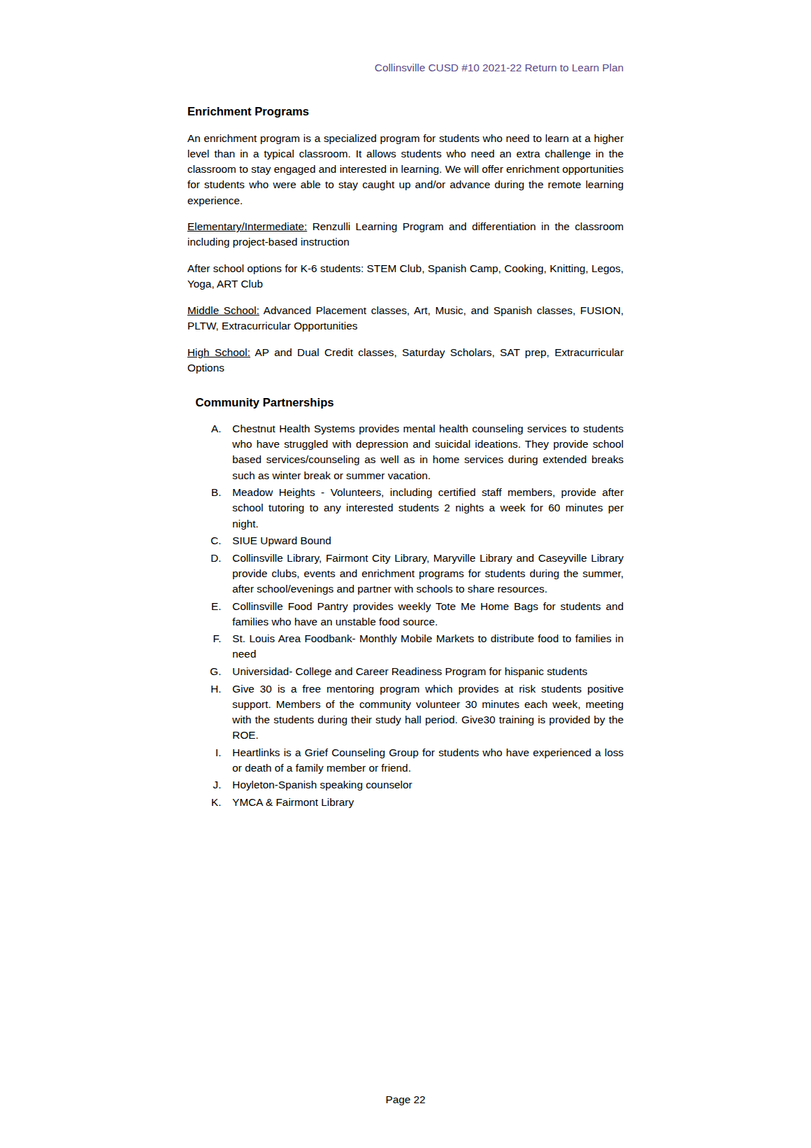Collinsville CUSD #10 2021-22 Return to Learn Plan
Enrichment Programs
An enrichment program is a specialized program for students who need to learn at a higher level than in a typical classroom. It allows students who need an extra challenge in the classroom to stay engaged and interested in learning. We will offer enrichment opportunities for students who were able to stay caught up and/or advance during the remote learning experience.
Elementary/Intermediate: Renzulli Learning Program and differentiation in the classroom including project-based instruction
After school options for K-6 students: STEM Club, Spanish Camp, Cooking, Knitting, Legos, Yoga, ART Club
Middle School: Advanced Placement classes, Art, Music, and Spanish classes, FUSION, PLTW, Extracurricular Opportunities
High School: AP and Dual Credit classes, Saturday Scholars, SAT prep, Extracurricular Options
Community Partnerships
Chestnut Health Systems provides mental health counseling services to students who have struggled with depression and suicidal ideations. They provide school based services/counseling as well as in home services during extended breaks such as winter break or summer vacation.
Meadow Heights - Volunteers, including certified staff members, provide after school tutoring to any interested students 2 nights a week for 60 minutes per night.
SIUE Upward Bound
Collinsville Library, Fairmont City Library, Maryville Library and Caseyville Library provide clubs, events and enrichment programs for students during the summer, after school/evenings and partner with schools to share resources.
Collinsville Food Pantry provides weekly Tote Me Home Bags for students and families who have an unstable food source.
St. Louis Area Foodbank- Monthly Mobile Markets to distribute food to families in need
Universidad- College and Career Readiness Program for hispanic students
Give 30 is a free mentoring program which provides at risk students positive support. Members of the community volunteer 30 minutes each week, meeting with the students during their study hall period. Give30 training is provided by the ROE.
Heartlinks is a Grief Counseling Group for students who have experienced a loss or death of a family member or friend.
Hoyleton-Spanish speaking counselor
YMCA & Fairmont Library
Page 22